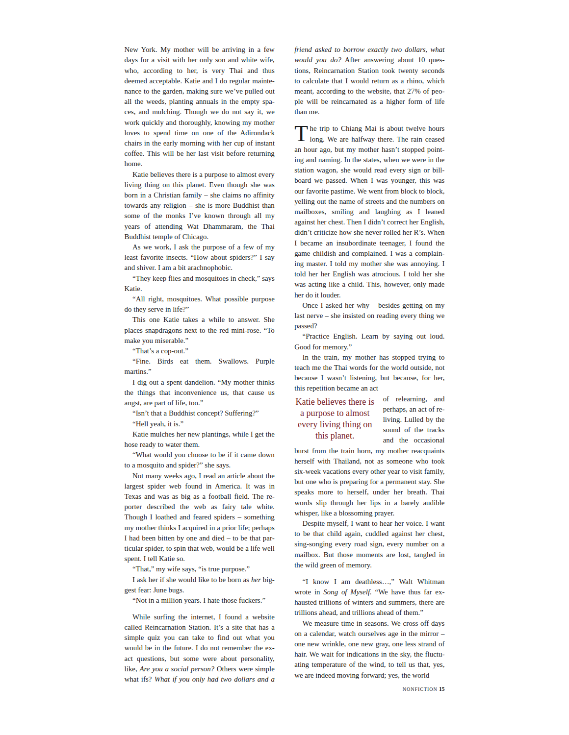New York. My mother will be arriving in a few days for a visit with her only son and white wife, who, according to her, is very Thai and thus deemed acceptable. Katie and I do regular maintenance to the garden, making sure we’ve pulled out all the weeds, planting annuals in the empty spaces, and mulching. Though we do not say it, we work quickly and thoroughly, knowing my mother loves to spend time on one of the Adirondack chairs in the early morning with her cup of instant coffee. This will be her last visit before returning home.
Katie believes there is a purpose to almost every living thing on this planet. Even though she was born in a Christian family – she claims no affinity towards any religion – she is more Buddhist than some of the monks I’ve known through all my years of attending Wat Dhammaram, the Thai Buddhist temple of Chicago.
As we work, I ask the purpose of a few of my least favorite insects. “How about spiders?” I say and shiver. I am a bit arachnophobic.
“They keep flies and mosquitoes in check,” says Katie.
“All right, mosquitoes. What possible purpose do they serve in life?”
This one Katie takes a while to answer. She places snapdragons next to the red mini-rose. “To make you miserable.”
“That’s a cop-out.”
“Fine. Birds eat them. Swallows. Purple martins.”
I dig out a spent dandelion. “My mother thinks the things that inconvenience us, that cause us angst, are part of life, too.”
“Isn’t that a Buddhist concept? Suffering?”
“Hell yeah, it is.”
Katie mulches her new plantings, while I get the hose ready to water them.
“What would you choose to be if it came down to a mosquito and spider?” she says.
Not many weeks ago, I read an article about the largest spider web found in America. It was in Texas and was as big as a football field. The reporter described the web as fairy tale white. Though I loathed and feared spiders – something my mother thinks I acquired in a prior life; perhaps I had been bitten by one and died – to be that particular spider, to spin that web, would be a life well spent. I tell Katie so.
“That,” my wife says, “is true purpose.”
I ask her if she would like to be born as her biggest fear: June bugs.
“Not in a million years. I hate those fuckers.”
While surfing the internet, I found a website called Reincarnation Station. It’s a site that has a simple quiz you can take to find out what you would be in the future. I do not remember the exact questions, but some were about personality, like, Are you a social person? Others were simple what ifs? What if you only had two dollars and a friend asked to borrow exactly two dollars, what would you do? After answering about 10 questions, Reincarnation Station took twenty seconds to calculate that I would return as a rhino, which meant, according to the website, that 27% of people will be reincarnated as a higher form of life than me.
The trip to Chiang Mai is about twelve hours long. We are halfway there. The rain ceased an hour ago, but my mother hasn’t stopped pointing and naming. In the states, when we were in the station wagon, she would read every sign or billboard we passed. When I was younger, this was our favorite pastime. We went from block to block, yelling out the name of streets and the numbers on mailboxes, smiling and laughing as I leaned against her chest. Then I didn’t correct her English, didn’t criticize how she never rolled her R’s. When I became an insubordinate teenager, I found the game childish and complained. I was a complaining master. I told my mother she was annoying. I told her her English was atrocious. I told her she was acting like a child. This, however, only made her do it louder.
Once I asked her why – besides getting on my last nerve – she insisted on reading every thing we passed?
“Practice English. Learn by saying out loud. Good for memory.”
In the train, my mother has stopped trying to teach me the Thai words for the world outside, not because I wasn’t listening, but because, for her, this repetition became an act
Katie believes there is a purpose to almost every living thing on this planet. of relearning, and perhaps, an act of reliving. Lulled by the sound of the tracks and the occasional burst from the train horn, my mother reacquaints herself with Thailand, not as someone who took six-week vacations every other year to visit family, but one who is preparing for a permanent stay. She speaks more to herself, under her breath. Thai words slip through her lips in a barely audible whisper, like a blossoming prayer.
Despite myself, I want to hear her voice. I want to be that child again, cuddled against her chest, sing-songing every road sign, every number on a mailbox. But those moments are lost, tangled in the wild green of memory.
“I know I am deathless…,” Walt Whitman wrote in Song of Myself. “We have thus far exhausted trillions of winters and summers, there are trillions ahead, and trillions ahead of them.”
We measure time in seasons. We cross off days on a calendar, watch ourselves age in the mirror – one new wrinkle, one new gray, one less strand of hair. We wait for indications in the sky, the fluctuating temperature of the wind, to tell us that, yes, we are indeed moving forward; yes, the world
NONFICTION15